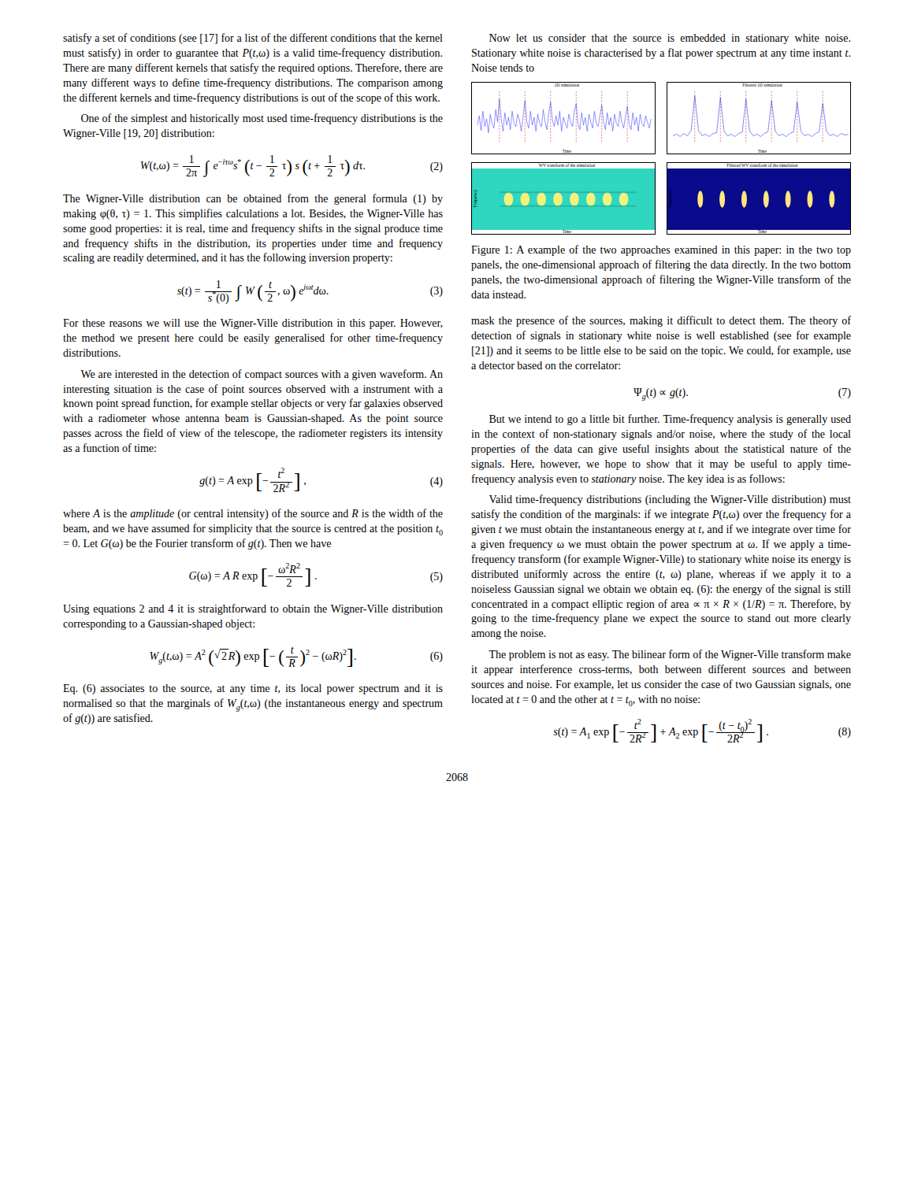satisfy a set of conditions (see [17] for a list of the different conditions that the kernel must satisfy) in order to guarantee that P(t,ω) is a valid time-frequency distribution. There are many different kernels that satisfy the required options. Therefore, there are many different ways to define time-frequency distributions. The comparison among the different kernels and time-frequency distributions is out of the scope of this work.
One of the simplest and historically most used time-frequency distributions is the Wigner-Ville [19, 20] distribution:
W(t,ω) = 12π ∫ e−iτωs* (t − 12 τ) s (t + 12 τ) dτ. (2)
The Wigner-Ville distribution can be obtained from the general formula (1) by making φ(θ, τ) = 1. This simplifies calculations a lot. Besides, the Wigner-Ville has some good properties: it is real, time and frequency shifts in the signal produce time and frequency shifts in the distribution, its properties under time and frequency scaling are readily determined, and it has the following inversion property:
s(t) = 1 s*(0) ∫ W (t 2, ω) eiωtdω. (3)
For these reasons we will use the Wigner-Ville distribution in this paper. However, the method we present here could be easily generalised for other time-frequency distributions.
We are interested in the detection of compact sources with a given waveform. An interesting situation is the case of point sources observed with a instrument with a known point spread function, for example stellar objects or very far galaxies observed with a radiometer whose antenna beam is Gaussian-shaped. As the point source passes across the field of view of the telescope, the radiometer registers its intensity as a function of time:
g(t) = A exp [−t22R2] , (4)
where A is the amplitude (or central intensity) of the source and R is the width of the beam, and we have assumed for simplicity that the source is centred at the position t0 = 0. Let G(ω) be the Fourier transform of g(t). Then we have
G(ω) = A R exp [−ω2R22] . (5)
Using equations 2 and 4 it is straightforward to obtain the Wigner-Ville distribution corresponding to a Gaussian-shaped object:
Wg(t,ω) = A2 (2 R) exp [− (tR)2 − (ωR)2]. (6)
Eq. (6) associates to the source, at any time t, its local power spectrum and it is normalised so that the marginals of Wg(t,ω) (the instantaneous energy and spectrum of g(t)) are satisfied.
Now let us consider that the source is embedded in stationary white noise. Stationary white noise is characterised by a flat power spectrum at any time instant t. Noise tends to
1D simulation
Time
Filtered 1D simulation
Time
WV transform of the simulation
Time
Frequency
Filtered WV transform of the simulation
Time
Frequency
Figure 1: A example of the two approaches examined in this paper: in the two top panels, the one-dimensional approach of filtering the data directly. In the two bottom panels, the two-dimensional approach of filtering the Wigner-Ville transform of the data instead.
mask the presence of the sources, making it difficult to detect them. The theory of detection of signals in stationary white noise is well established (see for example [21]) and it seems to be little else to be said on the topic. We could, for example, use a detector based on the correlator:
Ψg(t) ∝ g(t). (7)
But we intend to go a little bit further. Time-frequency analysis is generally used in the context of non-stationary signals and/or noise, where the study of the local properties of the data can give useful insights about the statistical nature of the signals. Here, however, we hope to show that it may be useful to apply time-frequency analysis even to stationary noise. The key idea is as follows:
Valid time-frequency distributions (including the Wigner-Ville distribution) must satisfy the condition of the marginals: if we integrate P(t,ω) over the frequency for a given t we must obtain the instantaneous energy at t, and if we integrate over time for a given frequency ω we must obtain the power spectrum at ω. If we apply a time-frequency transform (for example Wigner-Ville) to stationary white noise its energy is distributed uniformly across the entire (t, ω) plane, whereas if we apply it to a noiseless Gaussian signal we obtain we obtain eq. (6): the energy of the signal is still concentrated in a compact elliptic region of area ∝ π × R × (1/R) = π. Therefore, by going to the time-frequency plane we expect the source to stand out more clearly among the noise.
The problem is not as easy. The bilinear form of the Wigner-Ville transform make it appear interference cross-terms, both between different sources and between sources and noise. For example, let us consider the case of two Gaussian signals, one located at t = 0 and the other at t = t0, with no noise:
s(t) = A1 exp [−t22R2] + A2 exp [−(t − t0)22R2] . (8)
2068